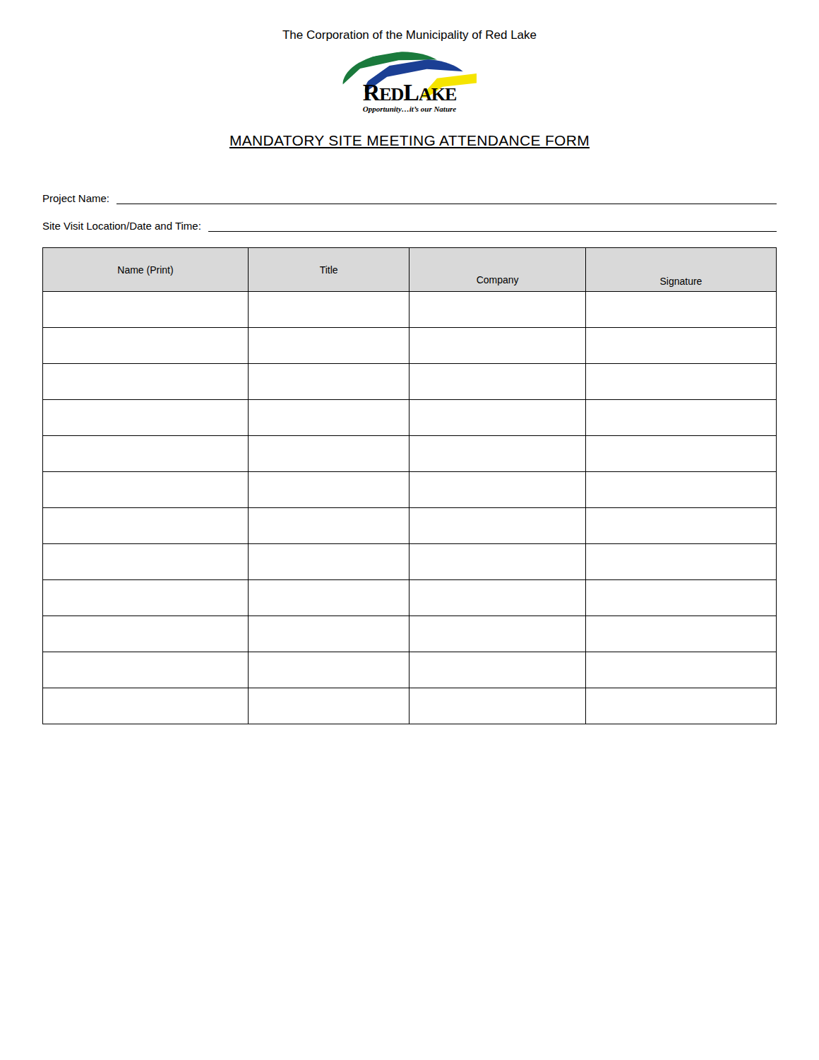The Corporation of the Municipality of Red Lake
REDLAKE
Opportunity…it’s our Nature
MANDATORY SITE MEETING ATTENDANCE FORM
Project Name:
Site Visit Location/Date and Time:
| Name (Print) | Title | Company | Signature |
| --- | --- | --- | --- |